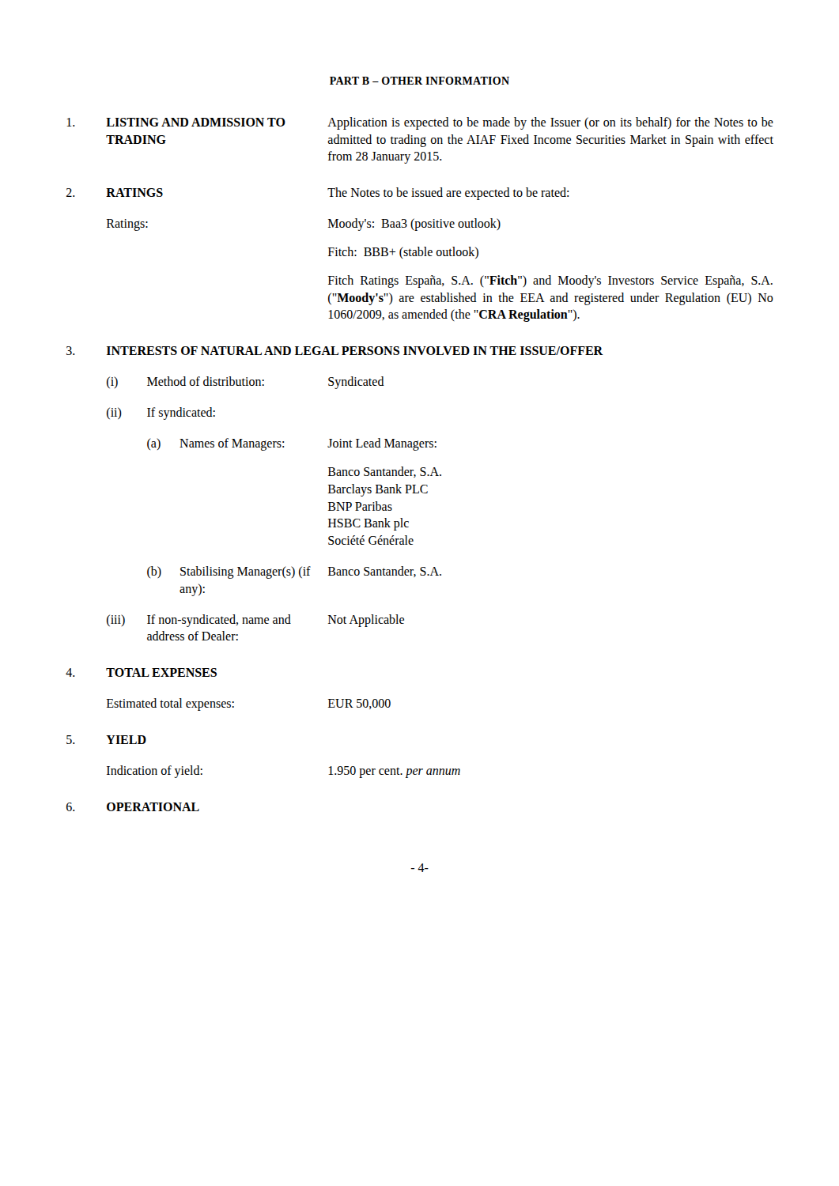PART B – OTHER INFORMATION
| 1. | LISTING AND ADMISSION TO TRADING | Application is expected to be made by the Issuer (or on its behalf) for the Notes to be admitted to trading on the AIAF Fixed Income Securities Market in Spain with effect from 28 January 2015. |
| 2. | RATINGS | The Notes to be issued are expected to be rated: |
| | Ratings: | Moody's: Baa3 (positive outlook) Fitch: BBB+ (stable outlook) Fitch Ratings España, S.A. (" Fitch ") and Moody's Investors Service España, S.A. (" Moody's ") are established in the EEA and registered under Regulation (EU) No 1060/2009, as amended (the " CRA Regulation "). |
| 3. | INTERESTS OF NATURAL AND LEGAL PERSONS INVOLVED IN THE ISSUE/OFFER |
| | (i) | Method of distribution: | Syndicated |
| | (ii) | If syndicated: |
| | | (a) | Names of Managers: | Joint Lead Managers: Banco Santander, S.A. Barclays Bank PLC BNP Paribas HSBC Bank plc Société Générale |
| | | (b) | Stabilising Manager(s) (if any): | Banco Santander, S.A. |
| | (iii) | If non-syndicated, name and address of Dealer: | Not Applicable |
| 4. | TOTAL EXPENSES |
| | Estimated total expenses: | EUR 50,000 |
| 5. | YIELD |
| | Indication of yield: | 1.950 per cent. per annum |
| 6. | OPERATIONAL |
- 4-